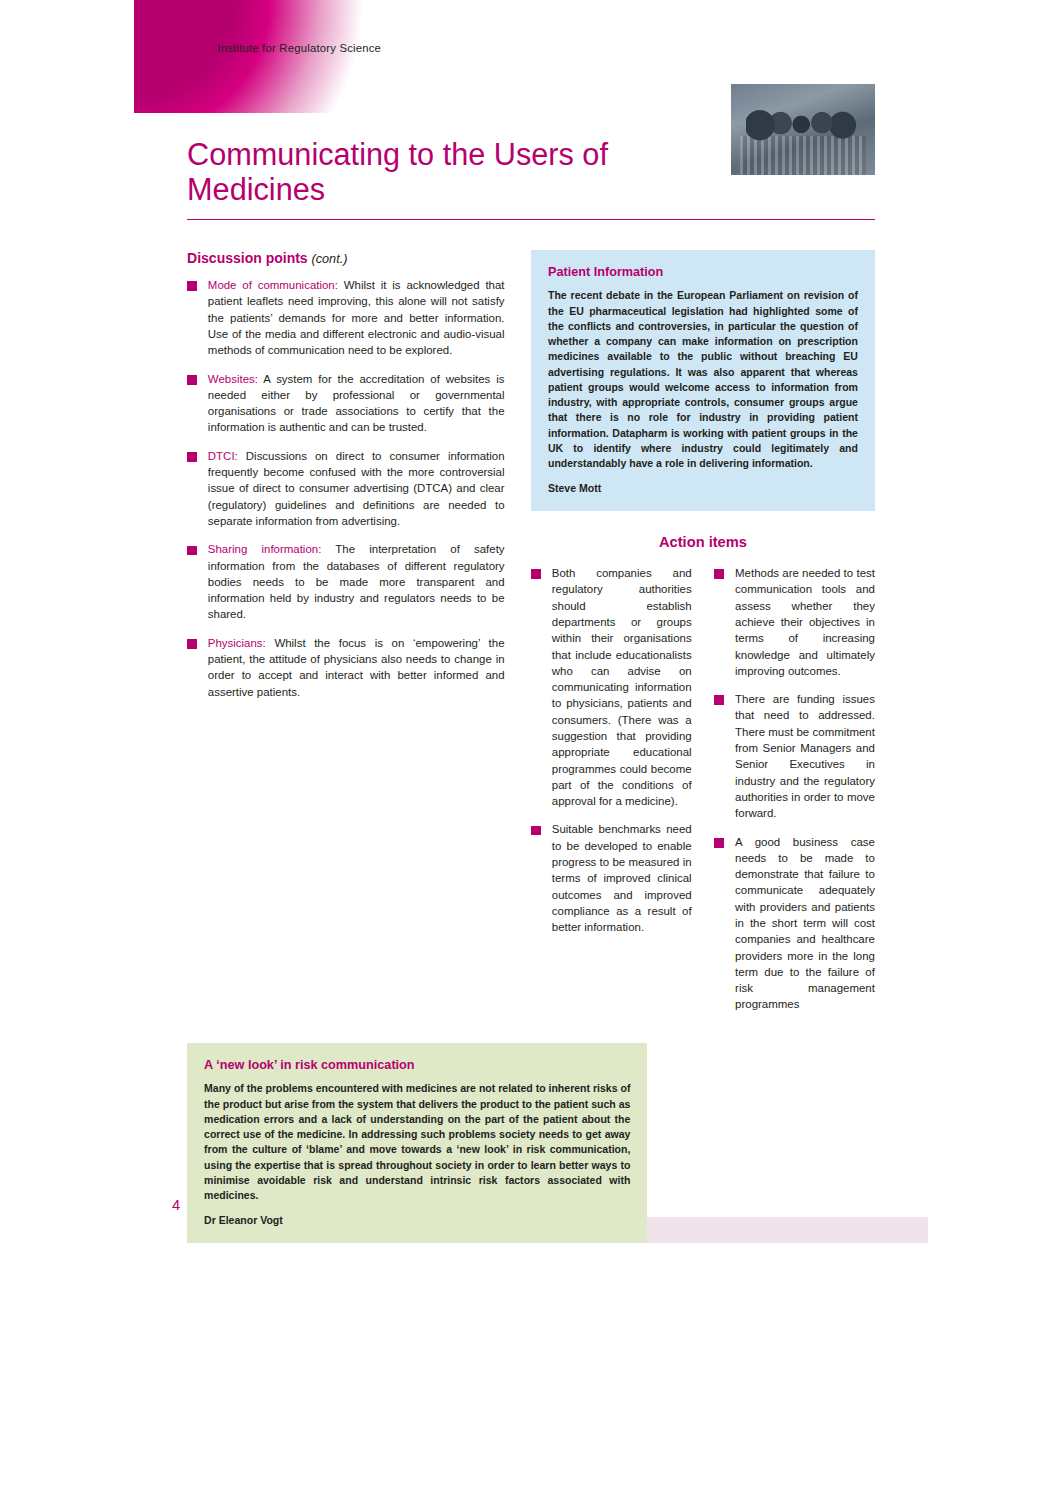Institute for Regulatory Science
Communicating to the Users of Medicines
Discussion points (cont.)
Mode of communication: Whilst it is acknowledged that patient leaflets need improving, this alone will not satisfy the patients’ demands for more and better information. Use of the media and different electronic and audio-visual methods of communication need to be explored.
Websites: A system for the accreditation of websites is needed either by professional or governmental organisations or trade associations to certify that the information is authentic and can be trusted.
DTCI: Discussions on direct to consumer information frequently become confused with the more controversial issue of direct to consumer advertising (DTCA) and clear (regulatory) guidelines and definitions are needed to separate information from advertising.
Sharing information: The interpretation of safety information from the databases of different regulatory bodies needs to be made more transparent and information held by industry and regulators needs to be shared.
Physicians: Whilst the focus is on ‘empowering’ the patient, the attitude of physicians also needs to change in order to accept and interact with better informed and assertive patients.
Patient Information
The recent debate in the European Parliament on revision of the EU pharmaceutical legislation had highlighted some of the conflicts and controversies, in particular the question of whether a company can make information on prescription medicines available to the public without breaching EU advertising regulations. It was also apparent that whereas patient groups would welcome access to information from industry, with appropriate controls, consumer groups argue that there is no role for industry in providing patient information. Datapharm is working with patient groups in the UK to identify where industry could legitimately and understandably have a role in delivering information.
Steve Mott
Action items
Both companies and regulatory authorities should establish departments or groups within their organisations that include educationalists who can advise on communicating information to physicians, patients and consumers. (There was a suggestion that providing appropriate educational programmes could become part of the conditions of approval for a medicine).
Suitable benchmarks need to be developed to enable progress to be measured in terms of improved clinical outcomes and improved compliance as a result of better information.
Methods are needed to test communication tools and assess whether they achieve their objectives in terms of increasing knowledge and ultimately improving outcomes.
There are funding issues that need to addressed. There must be commitment from Senior Managers and Senior Executives in industry and the regulatory authorities in order to move forward.
A good business case needs to be made to demonstrate that failure to communicate adequately with providers and patients in the short term will cost companies and healthcare providers more in the long term due to the failure of risk management programmes
A ‘new look’ in risk communication
Many of the problems encountered with medicines are not related to inherent risks of the product but arise from the system that delivers the product to the patient such as medication errors and a lack of understanding on the part of the patient about the correct use of the medicine. In addressing such problems society needs to get away from the culture of ‘blame’ and move towards a ‘new look’ in risk communication, using the expertise that is spread throughout society in order to learn better ways to minimise avoidable risk and understand intrinsic risk factors associated with medicines.
Dr Eleanor Vogt
4